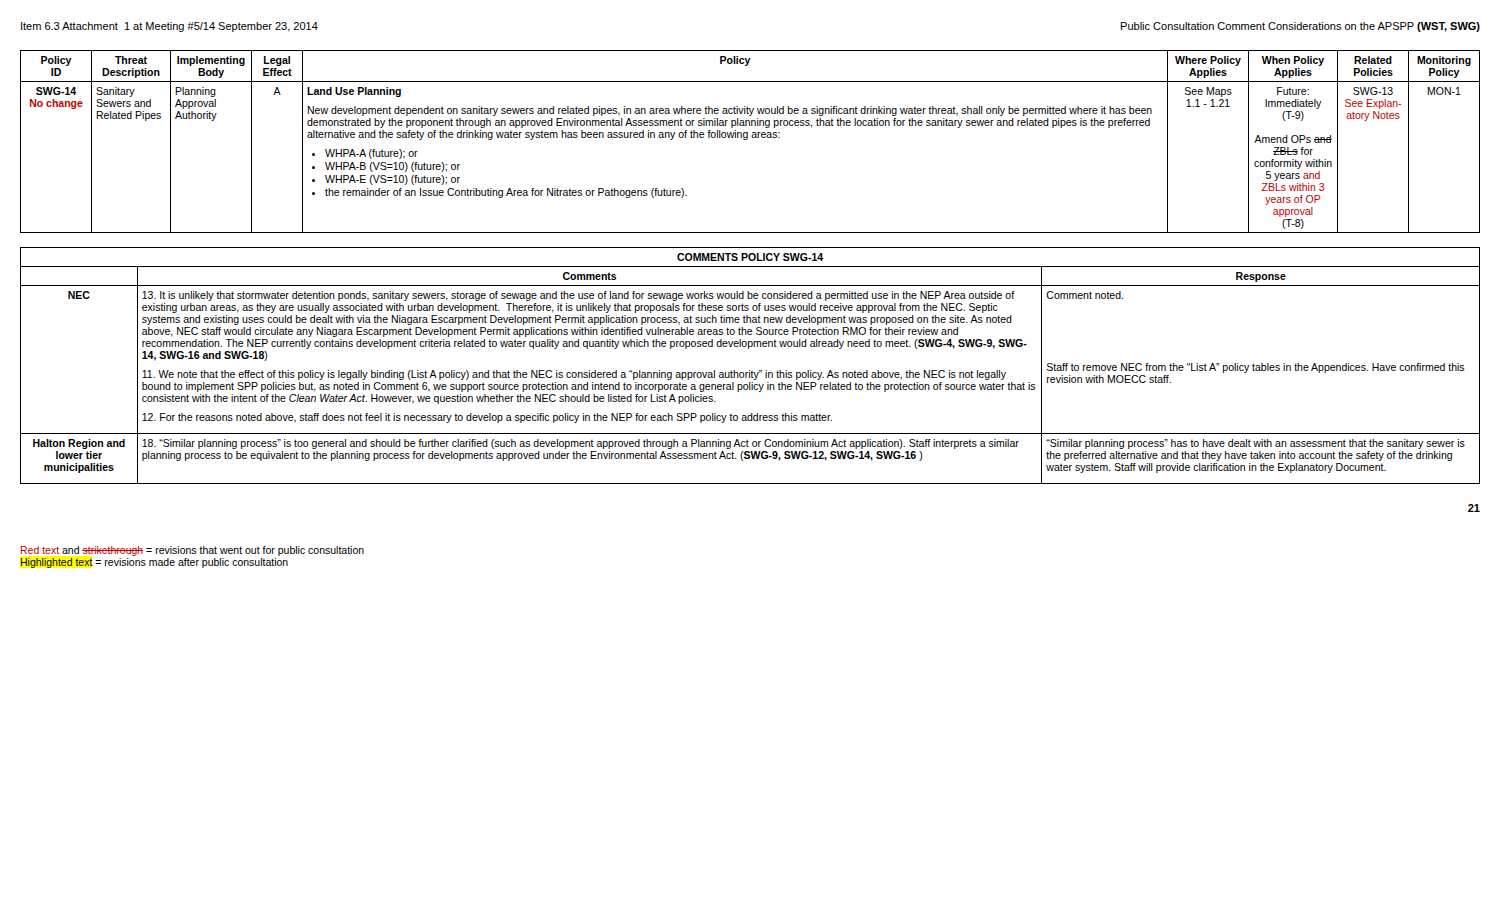Item 6.3 Attachment 1 at Meeting #5/14 September 23, 2014
Public Consultation Comment Considerations on the APSPP (WST, SWG)
| Policy ID | Threat Description | Implementing Body | Legal Effect | Policy | Where Policy Applies | When Policy Applies | Related Policies | Monitoring Policy |
| --- | --- | --- | --- | --- | --- | --- | --- | --- |
| SWG-14 No change | Sanitary Sewers and Related Pipes | Planning Approval Authority | A | Land Use Planning New development dependent on sanitary sewers and related pipes, in an area where the activity would be a significant drinking water threat, shall only be permitted where it has been demonstrated by the proponent through an approved Environmental Assessment or similar planning process, that the location for the sanitary sewer and related pipes is the preferred alternative and the safety of the drinking water system has been assured in any of the following areas: WHPA-A (future); or WHPA-B (VS=10) (future); or WHPA-E (VS=10) (future); or the remainder of an Issue Contributing Area for Nitrates or Pathogens (future). | See Maps 1.1 - 1.21 | Future: Immediately (T-9) Amend OPs and ZBLs for conformity within 5 years and ZBLs within 3 years of OP approval (T-8) | SWG-13 See Explan-atory Notes | MON-1 |
| COMMENTS POLICY SWG-14 |
| --- |
| | Comments | Response |
| NEC | 13. It is unlikely that stormwater detention ponds, sanitary sewers, storage of sewage and the use of land for sewage works would be considered a permitted use in the NEP Area outside of existing urban areas, as they are usually associated with urban development. Therefore, it is unlikely that proposals for these sorts of uses would receive approval from the NEC. Septic systems and existing uses could be dealt with via the Niagara Escarpment Development Permit application process, at such time that new development was proposed on the site. As noted above, NEC staff would circulate any Niagara Escarpment Development Permit applications within identified vulnerable areas to the Source Protection RMO for their review and recommendation. The NEP currently contains development criteria related to water quality and quantity which the proposed development would already need to meet. ( SWG-4, SWG-9, SWG-14, SWG-16 and SWG-18 ) 11. We note that the effect of this policy is legally binding (List A policy) and that the NEC is considered a “planning approval authority” in this policy. As noted above, the NEC is not legally bound to implement SPP policies but, as noted in Comment 6, we support source protection and intend to incorporate a general policy in the NEP related to the protection of source water that is consistent with the intent of the Clean Water Act . However, we question whether the NEC should be listed for List A policies. 12. For the reasons noted above, staff does not feel it is necessary to develop a specific policy in the NEP for each SPP policy to address this matter. | Comment noted. Staff to remove NEC from the “List A” policy tables in the Appendices. Have confirmed this revision with MOECC staff. |
| Halton Region and lower tier municipalities | 18. “Similar planning process” is too general and should be further clarified (such as development approved through a Planning Act or Condominium Act application). Staff interprets a similar planning process to be equivalent to the planning process for developments approved under the Environmental Assessment Act. ( SWG-9, SWG-12, SWG-14, SWG-16 ) | “Similar planning process” has to have dealt with an assessment that the sanitary sewer is the preferred alternative and that they have taken into account the safety of the drinking water system. Staff will provide clarification in the Explanatory Document. |
21
Red text and strikethrough = revisions that went out for public consultation
Highlighted text = revisions made after public consultation